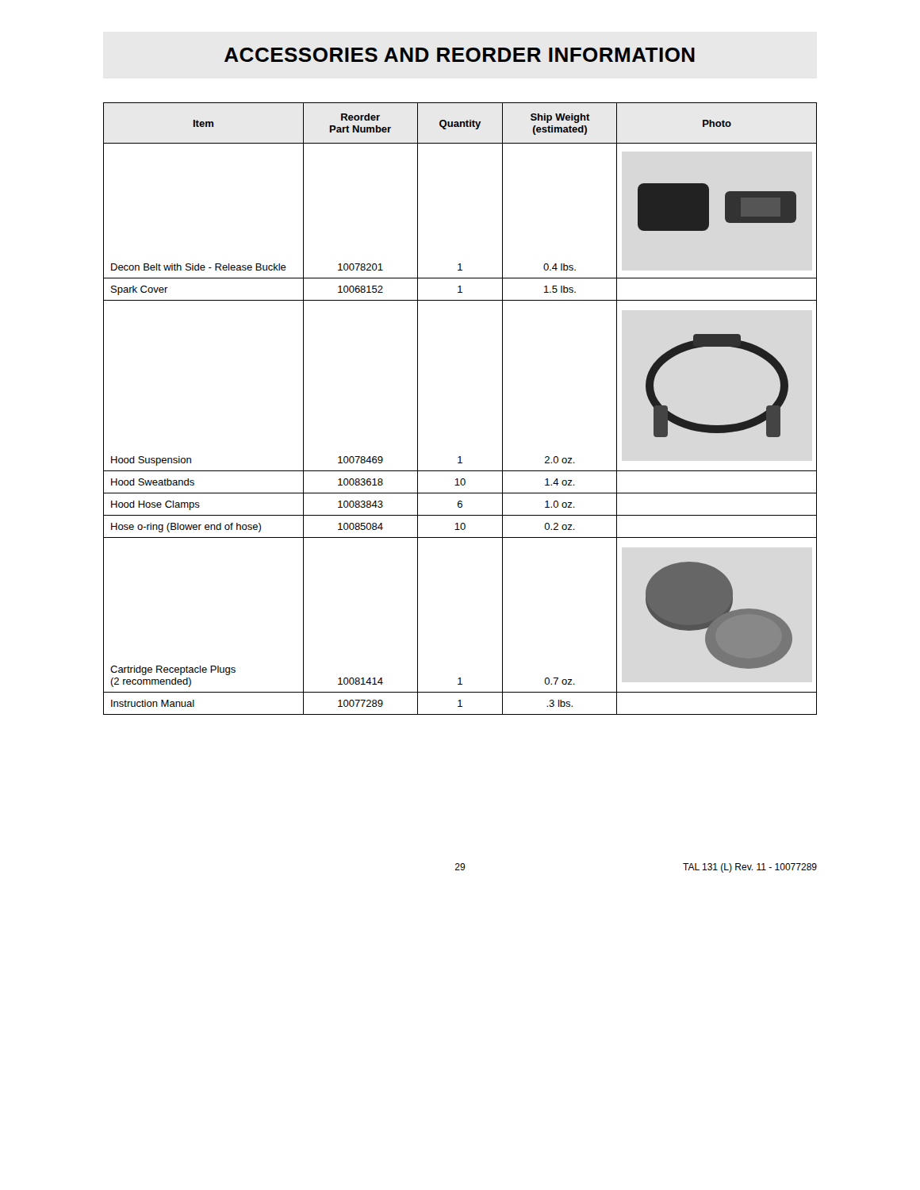ACCESSORIES AND REORDER INFORMATION
| Item | Reorder Part Number | Quantity | Ship Weight (estimated) | Photo |
| --- | --- | --- | --- | --- |
| Decon Belt with Side - Release Buckle | 10078201 | 1 | 0.4 lbs. | |
| Spark Cover | 10068152 | 1 | 1.5 lbs. | |
| Hood Suspension | 10078469 | 1 | 2.0 oz. | |
| Hood Sweatbands | 10083618 | 10 | 1.4 oz. | |
| Hood Hose Clamps | 10083843 | 6 | 1.0 oz. | |
| Hose o-ring (Blower end of hose) | 10085084 | 10 | 0.2 oz. | |
| Cartridge Receptacle Plugs (2 recommended) | 10081414 | 1 | 0.7 oz. | |
| Instruction Manual | 10077289 | 1 | .3 lbs. | |
29
TAL 131 (L) Rev. 11 - 10077289